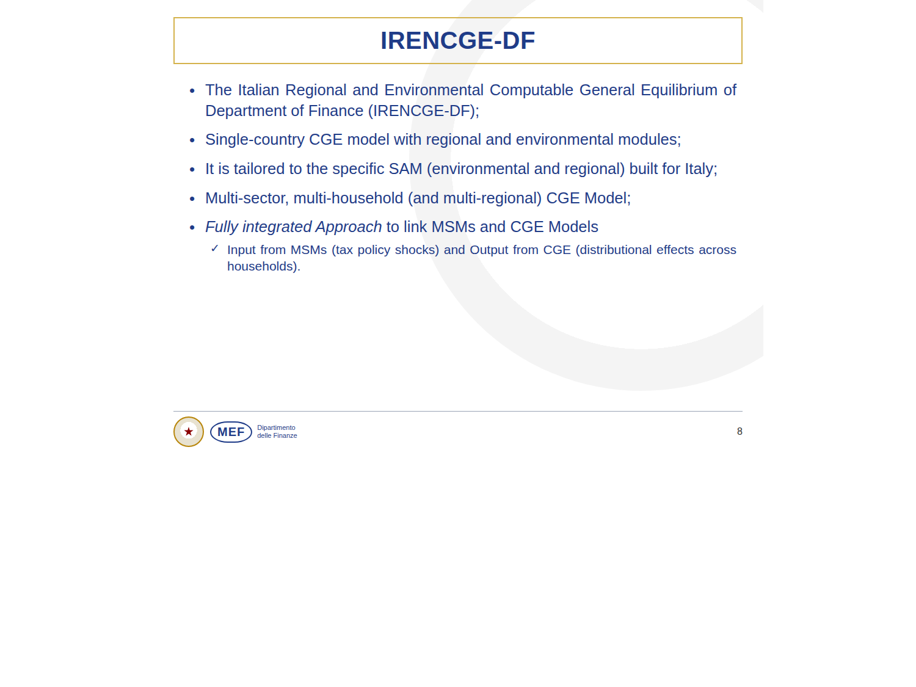IRENCGE-DF
The Italian Regional and Environmental Computable General Equilibrium of Department of Finance (IRENCGE-DF);
Single-country CGE model with regional and environmental modules;
It is tailored to the specific SAM (environmental and regional) built for Italy;
Multi-sector, multi-household (and multi-regional) CGE Model;
Fully integrated Approach to link MSMs and CGE Models
Input from MSMs (tax policy shocks) and Output from CGE (distributional effects across households).
MEF
Dipartimento
delle Finanze
8